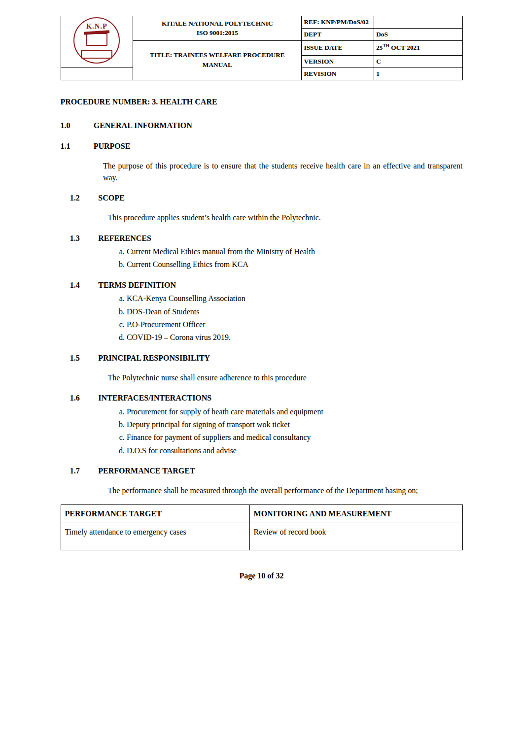| K.N.P | KITALE NATIONAL POLYTECHNIC ISO 9001:2015 | REF: KNP/PM/DoS/02 | |
| DEPT | DoS |
| TITLE: TRAINEES WELFARE PROCEDURE MANUAL | ISSUE DATE | 25 TH OCT 2021 |
| VERSION | C |
| | REVISION | 1 |
PROCEDURE NUMBER: 3. HEALTH CARE
1.0 GENERAL INFORMATION
1.1 PURPOSE
The purpose of this procedure is to ensure that the students receive health care in an effective and transparent way.
1.2 SCOPE
This procedure applies student’s health care within the Polytechnic.
1.3 REFERENCES
Current Medical Ethics manual from the Ministry of Health
Current Counselling Ethics from KCA
1.4 TERMS DEFINITION
KCA-Kenya Counselling Association
DOS-Dean of Students
P.O-Procurement Officer
COVID-19 – Corona virus 2019.
1.5 PRINCIPAL RESPONSIBILITY
The Polytechnic nurse shall ensure adherence to this procedure
1.6 INTERFACES/INTERACTIONS
Procurement for supply of heath care materials and equipment
Deputy principal for signing of transport wok ticket
Finance for payment of suppliers and medical consultancy
D.O.S for consultations and advise
1.7 PERFORMANCE TARGET
The performance shall be measured through the overall performance of the Department basing on;
| PERFORMANCE TARGET | MONITORING AND MEASUREMENT |
| --- | --- |
| Timely attendance to emergency cases | Review of record book |
Page 10 of 32